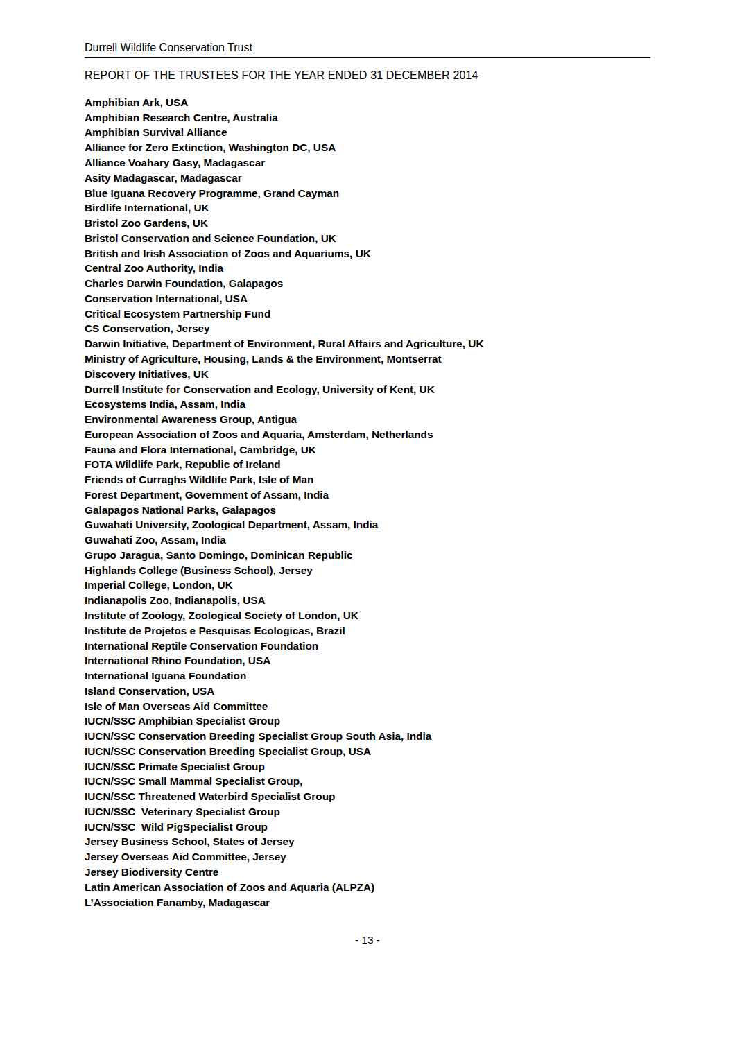Durrell Wildlife Conservation Trust
REPORT OF THE TRUSTEES FOR THE YEAR ENDED 31 DECEMBER 2014
Amphibian Ark, USA
Amphibian Research Centre, Australia
Amphibian Survival Alliance
Alliance for Zero Extinction, Washington DC, USA
Alliance Voahary Gasy, Madagascar
Asity Madagascar, Madagascar
Blue Iguana Recovery Programme, Grand Cayman
Birdlife International, UK
Bristol Zoo Gardens, UK
Bristol Conservation and Science Foundation, UK
British and Irish Association of Zoos and Aquariums, UK
Central Zoo Authority, India
Charles Darwin Foundation, Galapagos
Conservation International, USA
Critical Ecosystem Partnership Fund
CS Conservation, Jersey
Darwin Initiative, Department of Environment, Rural Affairs and Agriculture, UK
Ministry of Agriculture, Housing, Lands & the Environment, Montserrat
Discovery Initiatives, UK
Durrell Institute for Conservation and Ecology, University of Kent, UK
Ecosystems India, Assam, India
Environmental Awareness Group, Antigua
European Association of Zoos and Aquaria, Amsterdam, Netherlands
Fauna and Flora International, Cambridge, UK
FOTA Wildlife Park, Republic of Ireland
Friends of Curraghs Wildlife Park, Isle of Man
Forest Department, Government of Assam, India
Galapagos National Parks, Galapagos
Guwahati University, Zoological Department, Assam, India
Guwahati Zoo, Assam, India
Grupo Jaragua, Santo Domingo, Dominican Republic
Highlands College (Business School), Jersey
Imperial College, London, UK
Indianapolis Zoo, Indianapolis, USA
Institute of Zoology, Zoological Society of London, UK
Institute de Projetos e Pesquisas Ecologicas, Brazil
International Reptile Conservation Foundation
International Rhino Foundation, USA
International Iguana Foundation
Island Conservation, USA
Isle of Man Overseas Aid Committee
IUCN/SSC Amphibian Specialist Group
IUCN/SSC Conservation Breeding Specialist Group South Asia, India
IUCN/SSC Conservation Breeding Specialist Group, USA
IUCN/SSC Primate Specialist Group
IUCN/SSC Small Mammal Specialist Group,
IUCN/SSC Threatened Waterbird Specialist Group
IUCN/SSC Veterinary Specialist Group
IUCN/SSC Wild PigSpecialist Group
Jersey Business School, States of Jersey
Jersey Overseas Aid Committee, Jersey
Jersey Biodiversity Centre
Latin American Association of Zoos and Aquaria (ALPZA)
L’Association Fanamby, Madagascar
- 13 -